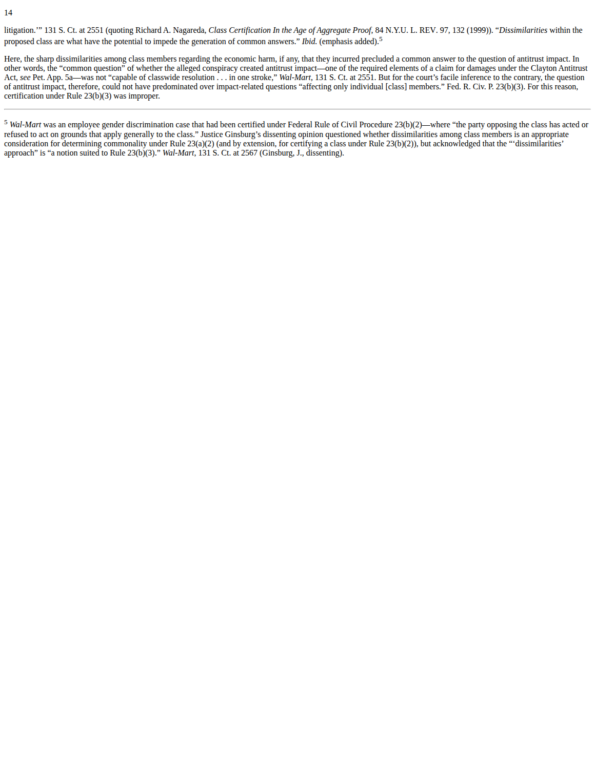14
litigation.’” 131 S. Ct. at 2551 (quoting Richard A. Nagareda, Class Certification In the Age of Aggregate Proof, 84 N.Y.U. L. REV. 97, 132 (1999)). “Dissimilarities within the proposed class are what have the potential to impede the generation of common answers.” Ibid. (emphasis added).5
Here, the sharp dissimilarities among class members regarding the economic harm, if any, that they incurred precluded a common answer to the question of antitrust impact. In other words, the “common question” of whether the alleged conspiracy created antitrust impact—one of the required elements of a claim for damages under the Clayton Antitrust Act, see Pet. App. 5a—was not “capable of classwide resolution . . . in one stroke,” Wal-Mart, 131 S. Ct. at 2551. But for the court’s facile inference to the contrary, the question of antitrust impact, therefore, could not have predominated over impact-related questions “affecting only individual [class] members.” Fed. R. Civ. P. 23(b)(3). For this reason, certification under Rule 23(b)(3) was improper.
5 Wal-Mart was an employee gender discrimination case that had been certified under Federal Rule of Civil Procedure 23(b)(2)—where “the party opposing the class has acted or refused to act on grounds that apply generally to the class.” Justice Ginsburg’s dissenting opinion questioned whether dissimilarities among class members is an appropriate consideration for determining commonality under Rule 23(a)(2) (and by extension, for certifying a class under Rule 23(b)(2)), but acknowledged that the “‘dissimilarities’ approach” is “a notion suited to Rule 23(b)(3).” Wal-Mart, 131 S. Ct. at 2567 (Ginsburg, J., dissenting).